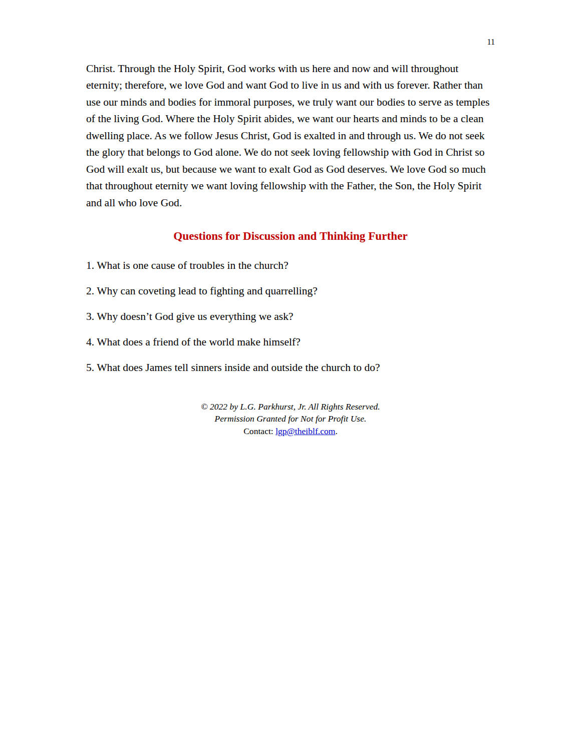11
Christ. Through the Holy Spirit, God works with us here and now and will throughout eternity; therefore, we love God and want God to live in us and with us forever. Rather than use our minds and bodies for immoral purposes, we truly want our bodies to serve as temples of the living God. Where the Holy Spirit abides, we want our hearts and minds to be a clean dwelling place. As we follow Jesus Christ, God is exalted in and through us. We do not seek the glory that belongs to God alone. We do not seek loving fellowship with God in Christ so God will exalt us, but because we want to exalt God as God deserves. We love God so much that throughout eternity we want loving fellowship with the Father, the Son, the Holy Spirit and all who love God.
Questions for Discussion and Thinking Further
1. What is one cause of troubles in the church?
2. Why can coveting lead to fighting and quarrelling?
3. Why doesn’t God give us everything we ask?
4. What does a friend of the world make himself?
5. What does James tell sinners inside and outside the church to do?
© 2022 by L.G. Parkhurst, Jr. All Rights Reserved.
Permission Granted for Not for Profit Use.
Contact: lgp@theiblf.com.